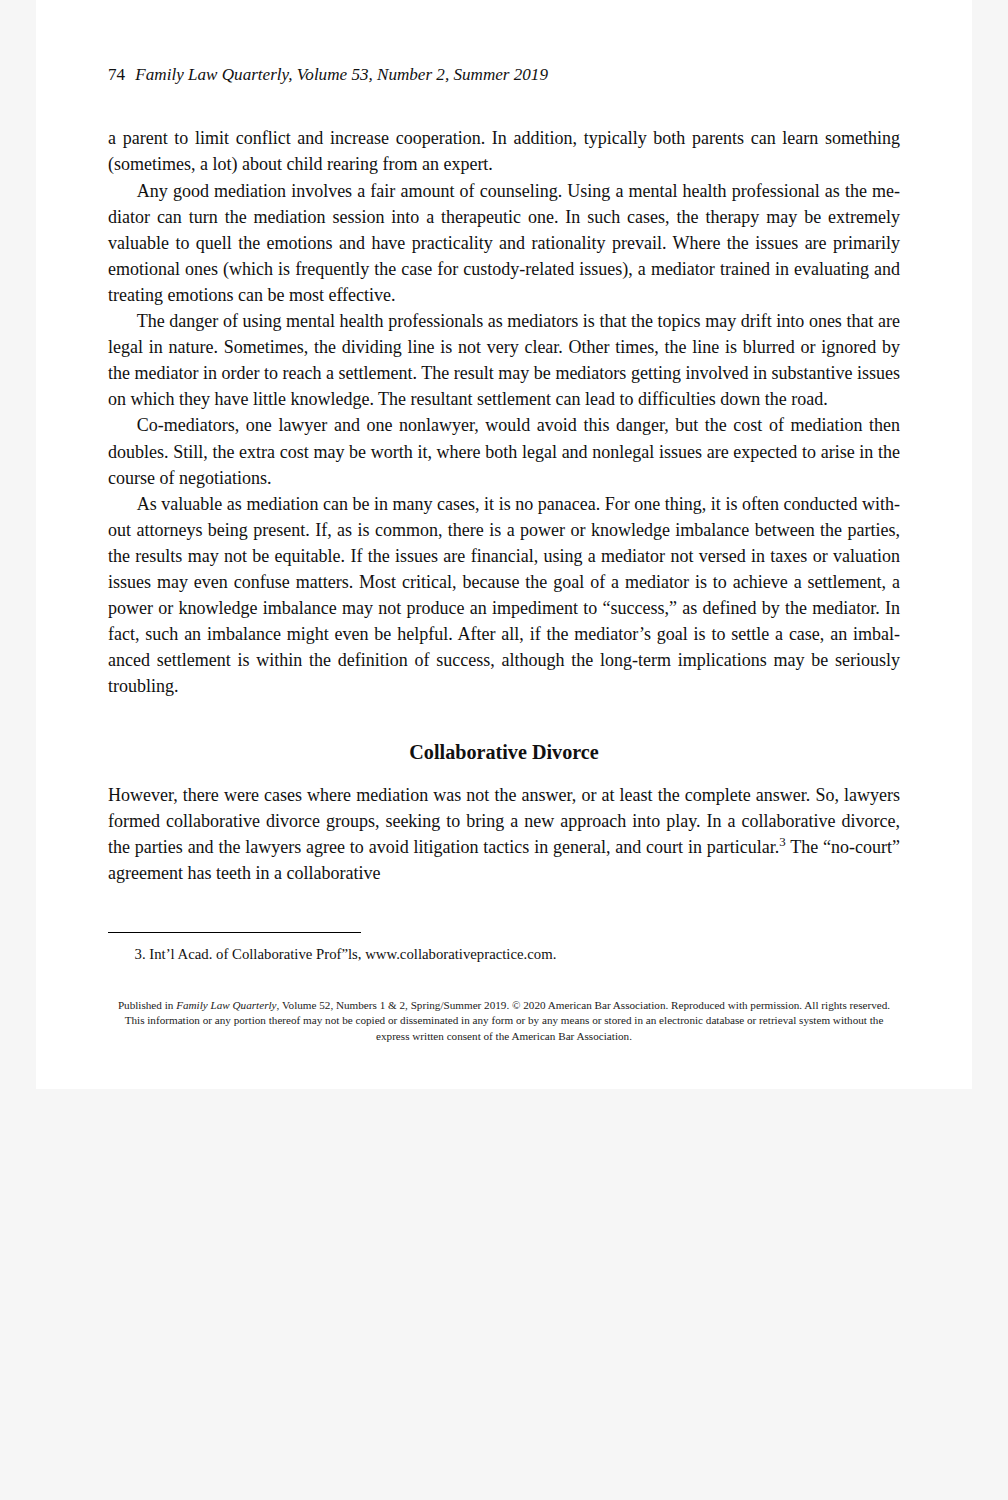74 Family Law Quarterly, Volume 53, Number 2, Summer 2019
a parent to limit conflict and increase cooperation. In addition, typically both parents can learn something (sometimes, a lot) about child rearing from an expert.
Any good mediation involves a fair amount of counseling. Using a mental health professional as the mediator can turn the mediation session into a therapeutic one. In such cases, the therapy may be extremely valuable to quell the emotions and have practicality and rationality prevail. Where the issues are primarily emotional ones (which is frequently the case for custody-related issues), a mediator trained in evaluating and treating emotions can be most effective.
The danger of using mental health professionals as mediators is that the topics may drift into ones that are legal in nature. Sometimes, the dividing line is not very clear. Other times, the line is blurred or ignored by the mediator in order to reach a settlement. The result may be mediators getting involved in substantive issues on which they have little knowledge. The resultant settlement can lead to difficulties down the road.
Co-mediators, one lawyer and one nonlawyer, would avoid this danger, but the cost of mediation then doubles. Still, the extra cost may be worth it, where both legal and nonlegal issues are expected to arise in the course of negotiations.
As valuable as mediation can be in many cases, it is no panacea. For one thing, it is often conducted without attorneys being present. If, as is common, there is a power or knowledge imbalance between the parties, the results may not be equitable. If the issues are financial, using a mediator not versed in taxes or valuation issues may even confuse matters. Most critical, because the goal of a mediator is to achieve a settlement, a power or knowledge imbalance may not produce an impediment to “success,” as defined by the mediator. In fact, such an imbalance might even be helpful. After all, if the mediator’s goal is to settle a case, an imbalanced settlement is within the definition of success, although the long-term implications may be seriously troubling.
Collaborative Divorce
However, there were cases where mediation was not the answer, or at least the complete answer. So, lawyers formed collaborative divorce groups, seeking to bring a new approach into play. In a collaborative divorce, the parties and the lawyers agree to avoid litigation tactics in general, and court in particular.3 The “no-court” agreement has teeth in a collaborative
3. Int’l Acad. of Collaborative Prof”ls, www.collaborativepractice.com.
Published in Family Law Quarterly, Volume 52, Numbers 1 & 2, Spring/Summer 2019. © 2020 American Bar Association. Reproduced with permission. All rights reserved. This information or any portion thereof may not be copied or disseminated in any form or by any means or stored in an electronic database or retrieval system without the express written consent of the American Bar Association.